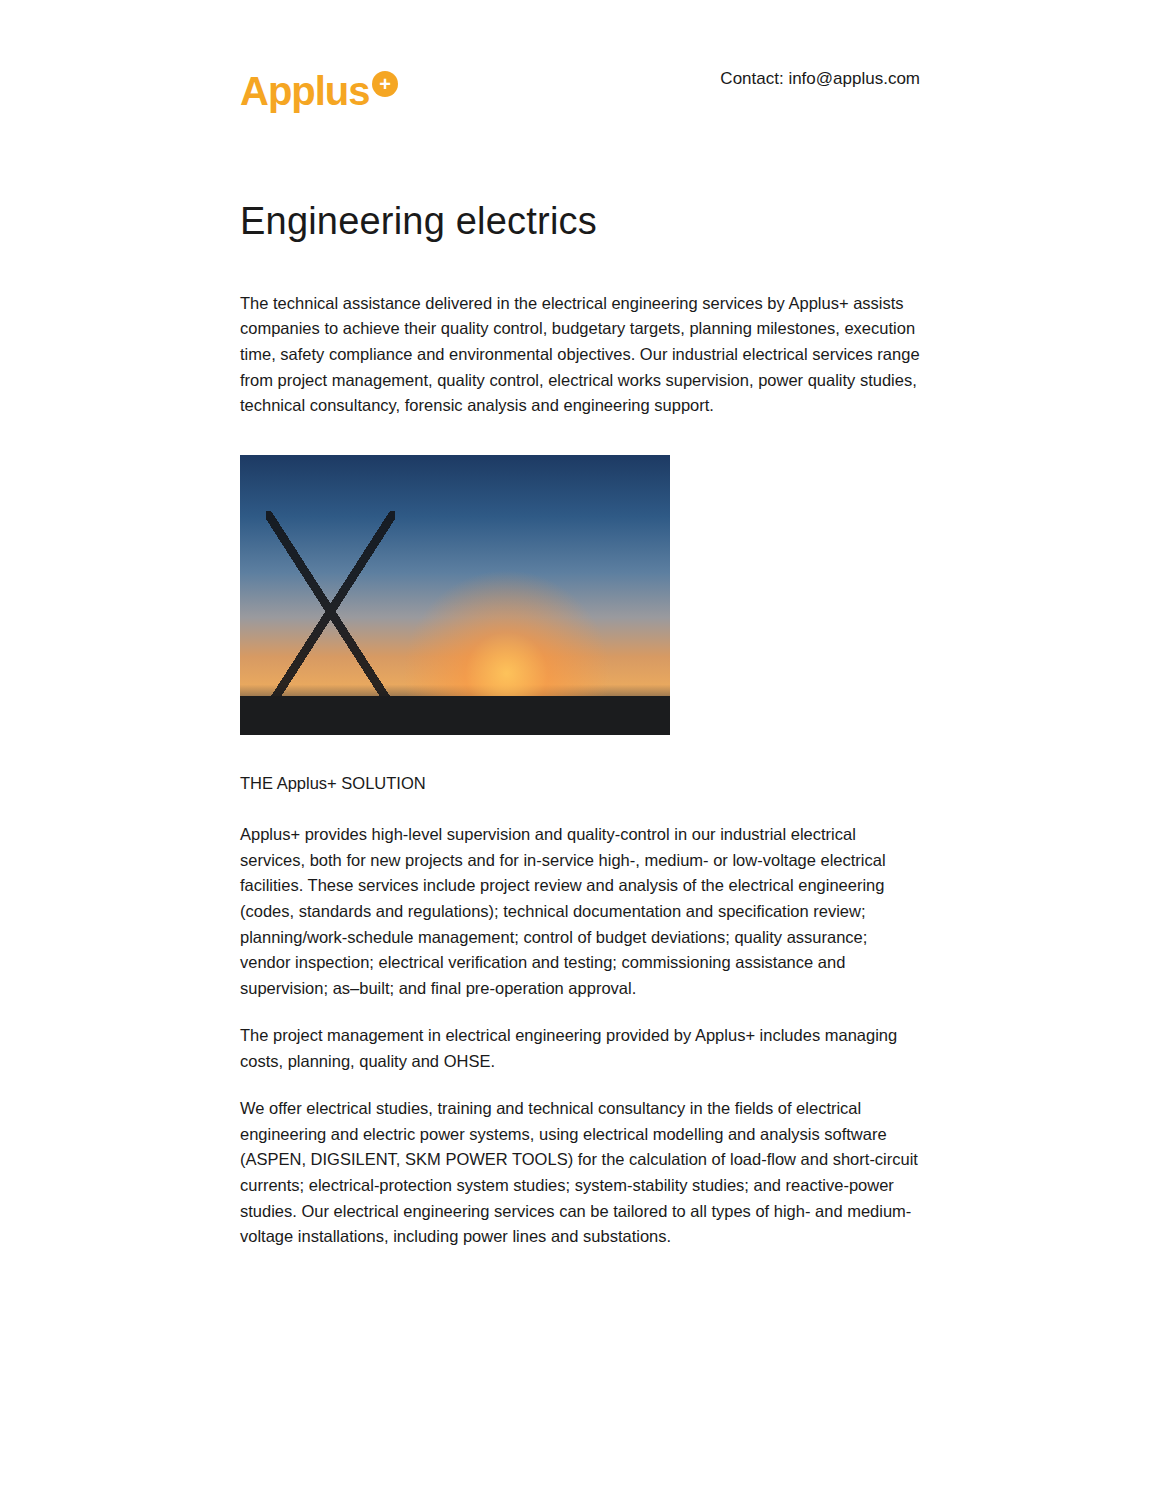Applus+
Contact: info@applus.com
Engineering electrics
The technical assistance delivered in the electrical engineering services by Applus+ assists companies to achieve their quality control, budgetary targets, planning milestones, execution time, safety compliance and environmental objectives. Our industrial electrical services range from project management, quality control, electrical works supervision, power quality studies, technical consultancy, forensic analysis and engineering support.
THE Applus+ SOLUTION
Applus+ provides high-level supervision and quality-control in our industrial electrical services, both for new projects and for in-service high-, medium- or low-voltage electrical facilities. These services include project review and analysis of the electrical engineering (codes, standards and regulations); technical documentation and specification review; planning/work-schedule management; control of budget deviations; quality assurance; vendor inspection; electrical verification and testing; commissioning assistance and supervision; as–built; and final pre-operation approval.
The project management in electrical engineering provided by Applus+ includes managing costs, planning, quality and OHSE.
We offer electrical studies, training and technical consultancy in the fields of electrical engineering and electric power systems, using electrical modelling and analysis software (ASPEN, DIGSILENT, SKM POWER TOOLS) for the calculation of load-flow and short-circuit currents; electrical-protection system studies; system-stability studies; and reactive-power studies. Our electrical engineering services can be tailored to all types of high- and medium-voltage installations, including power lines and substations.